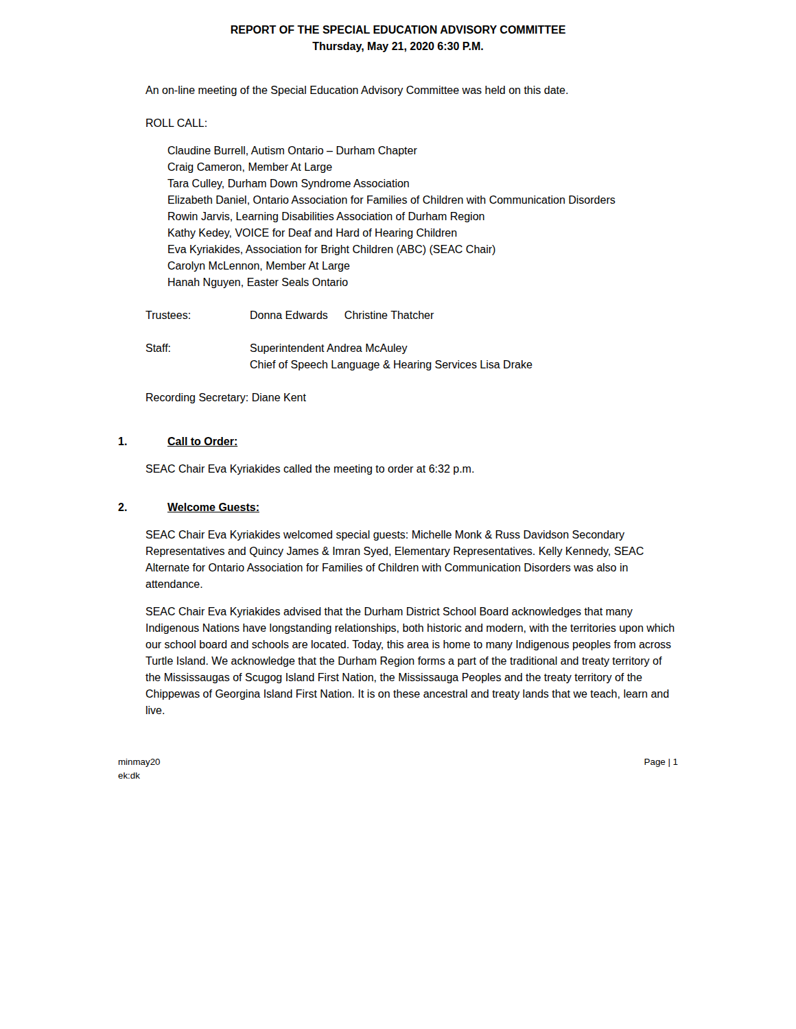REPORT OF THE SPECIAL EDUCATION ADVISORY COMMITTEE
Thursday, May 21, 2020 6:30 P.M.
An on-line meeting of the Special Education Advisory Committee was held on this date.
ROLL CALL:
Claudine Burrell, Autism Ontario – Durham Chapter
Craig Cameron, Member At Large
Tara Culley, Durham Down Syndrome Association
Elizabeth Daniel, Ontario Association for Families of Children with Communication Disorders
Rowin Jarvis, Learning Disabilities Association of Durham Region
Kathy Kedey, VOICE for Deaf and Hard of Hearing Children
Eva Kyriakides, Association for Bright Children (ABC) (SEAC Chair)
Carolyn McLennon, Member At Large
Hanah Nguyen, Easter Seals Ontario
| Trustees: | Donna Edwards | Christine Thatcher |
| Staff: | Superintendent Andrea McAuley Chief of Speech Language & Hearing Services Lisa Drake |
Recording Secretary: Diane Kent
1. Call to Order:
SEAC Chair Eva Kyriakides called the meeting to order at 6:32 p.m.
2. Welcome Guests:
SEAC Chair Eva Kyriakides welcomed special guests: Michelle Monk & Russ Davidson Secondary Representatives and Quincy James & Imran Syed, Elementary Representatives. Kelly Kennedy, SEAC Alternate for Ontario Association for Families of Children with Communication Disorders was also in attendance.
SEAC Chair Eva Kyriakides advised that the Durham District School Board acknowledges that many Indigenous Nations have longstanding relationships, both historic and modern, with the territories upon which our school board and schools are located. Today, this area is home to many Indigenous peoples from across Turtle Island. We acknowledge that the Durham Region forms a part of the traditional and treaty territory of the Mississaugas of Scugog Island First Nation, the Mississauga Peoples and the treaty territory of the Chippewas of Georgina Island First Nation. It is on these ancestral and treaty lands that we teach, learn and live.
minmay20
ek:dk
Page | 1